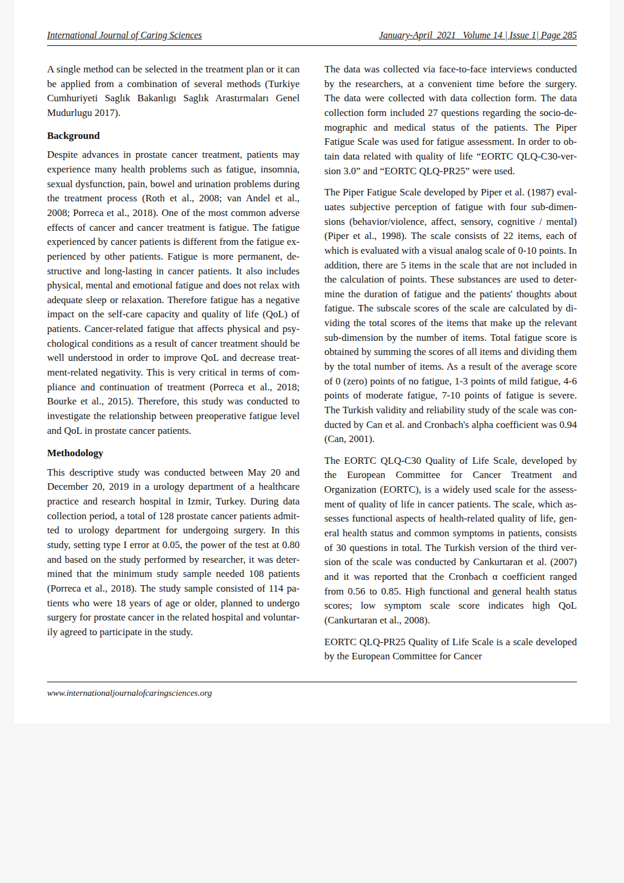International Journal of Caring Sciences January-April 2021 Volume 14 | Issue 1| Page 285
A single method can be selected in the treatment plan or it can be applied from a combination of several methods (Turkiye Cumhuriyeti Saglık Bakanlıgı Saglık Arastırmaları Genel Mudurlugu 2017).
Background
Despite advances in prostate cancer treatment, patients may experience many health problems such as fatigue, insomnia, sexual dysfunction, pain, bowel and urination problems during the treatment process (Roth et al., 2008; van Andel et al., 2008; Porreca et al., 2018). One of the most common adverse effects of cancer and cancer treatment is fatigue. The fatigue experienced by cancer patients is different from the fatigue experienced by other patients. Fatigue is more permanent, destructive and long-lasting in cancer patients. It also includes physical, mental and emotional fatigue and does not relax with adequate sleep or relaxation. Therefore fatigue has a negative impact on the self-care capacity and quality of life (QoL) of patients. Cancer-related fatigue that affects physical and psychological conditions as a result of cancer treatment should be well understood in order to improve QoL and decrease treatment-related negativity. This is very critical in terms of compliance and continuation of treatment (Porreca et al., 2018; Bourke et al., 2015). Therefore, this study was conducted to investigate the relationship between preoperative fatigue level and QoL in prostate cancer patients.
Methodology
This descriptive study was conducted between May 20 and December 20, 2019 in a urology department of a healthcare practice and research hospital in Izmir, Turkey. During data collection period, a total of 128 prostate cancer patients admitted to urology department for undergoing surgery. In this study, setting type I error at 0.05, the power of the test at 0.80 and based on the study performed by researcher, it was determined that the minimum study sample needed 108 patients (Porreca et al., 2018). The study sample consisted of 114 patients who were 18 years of age or older, planned to undergo surgery for prostate cancer in the related hospital and voluntarily agreed to participate in the study.
The data was collected via face-to-face interviews conducted by the researchers, at a convenient time before the surgery. The data were collected with data collection form. The data collection form included 27 questions regarding the socio-demographic and medical status of the patients. The Piper Fatigue Scale was used for fatigue assessment. In order to obtain data related with quality of life “EORTC QLQ-C30-version 3.0” and “EORTC QLQ-PR25” were used.
The Piper Fatigue Scale developed by Piper et al. (1987) evaluates subjective perception of fatigue with four sub-dimensions (behavior/violence, affect, sensory, cognitive / mental) (Piper et al., 1998). The scale consists of 22 items, each of which is evaluated with a visual analog scale of 0-10 points. In addition, there are 5 items in the scale that are not included in the calculation of points. These substances are used to determine the duration of fatigue and the patients' thoughts about fatigue. The subscale scores of the scale are calculated by dividing the total scores of the items that make up the relevant sub-dimension by the number of items. Total fatigue score is obtained by summing the scores of all items and dividing them by the total number of items. As a result of the average score of 0 (zero) points of no fatigue, 1-3 points of mild fatigue, 4-6 points of moderate fatigue, 7-10 points of fatigue is severe. The Turkish validity and reliability study of the scale was conducted by Can et al. and Cronbach's alpha coefficient was 0.94 (Can, 2001).
The EORTC QLQ-C30 Quality of Life Scale, developed by the European Committee for Cancer Treatment and Organization (EORTC), is a widely used scale for the assessment of quality of life in cancer patients. The scale, which assesses functional aspects of health-related quality of life, general health status and common symptoms in patients, consists of 30 questions in total. The Turkish version of the third version of the scale was conducted by Cankurtaran et al. (2007) and it was reported that the Cronbach α coefficient ranged from 0.56 to 0.85. High functional and general health status scores; low symptom scale score indicates high QoL (Cankurtaran et al., 2008).
EORTC QLQ-PR25 Quality of Life Scale is a scale developed by the European Committee for Cancer
www.internationaljournalofcaringsciences.org